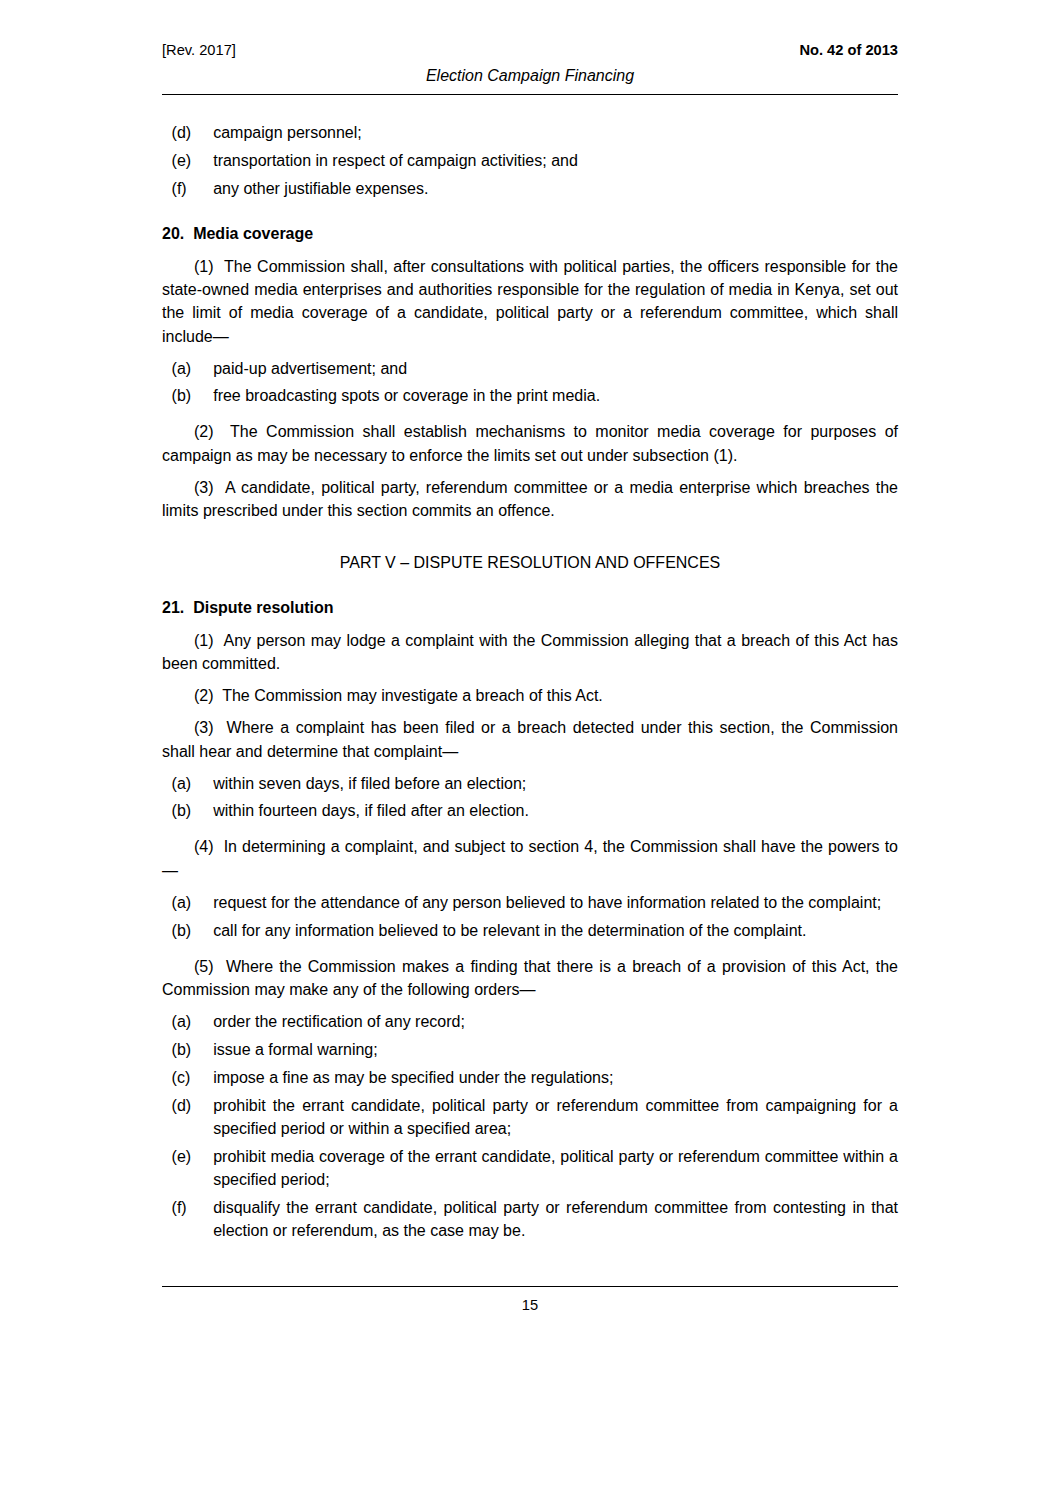[Rev. 2017] No. 42 of 2013
Election Campaign Financing
(d) campaign personnel;
(e) transportation in respect of campaign activities; and
(f) any other justifiable expenses.
20. Media coverage
(1) The Commission shall, after consultations with political parties, the officers responsible for the state-owned media enterprises and authorities responsible for the regulation of media in Kenya, set out the limit of media coverage of a candidate, political party or a referendum committee, which shall include—
(a) paid-up advertisement; and
(b) free broadcasting spots or coverage in the print media.
(2) The Commission shall establish mechanisms to monitor media coverage for purposes of campaign as may be necessary to enforce the limits set out under subsection (1).
(3) A candidate, political party, referendum committee or a media enterprise which breaches the limits prescribed under this section commits an offence.
PART V – DISPUTE RESOLUTION AND OFFENCES
21. Dispute resolution
(1) Any person may lodge a complaint with the Commission alleging that a breach of this Act has been committed.
(2) The Commission may investigate a breach of this Act.
(3) Where a complaint has been filed or a breach detected under this section, the Commission shall hear and determine that complaint—
(a) within seven days, if filed before an election;
(b) within fourteen days, if filed after an election.
(4) In determining a complaint, and subject to section 4, the Commission shall have the powers to—
(a) request for the attendance of any person believed to have information related to the complaint;
(b) call for any information believed to be relevant in the determination of the complaint.
(5) Where the Commission makes a finding that there is a breach of a provision of this Act, the Commission may make any of the following orders—
(a) order the rectification of any record;
(b) issue a formal warning;
(c) impose a fine as may be specified under the regulations;
(d) prohibit the errant candidate, political party or referendum committee from campaigning for a specified period or within a specified area;
(e) prohibit media coverage of the errant candidate, political party or referendum committee within a specified period;
(f) disqualify the errant candidate, political party or referendum committee from contesting in that election or referendum, as the case may be.
15